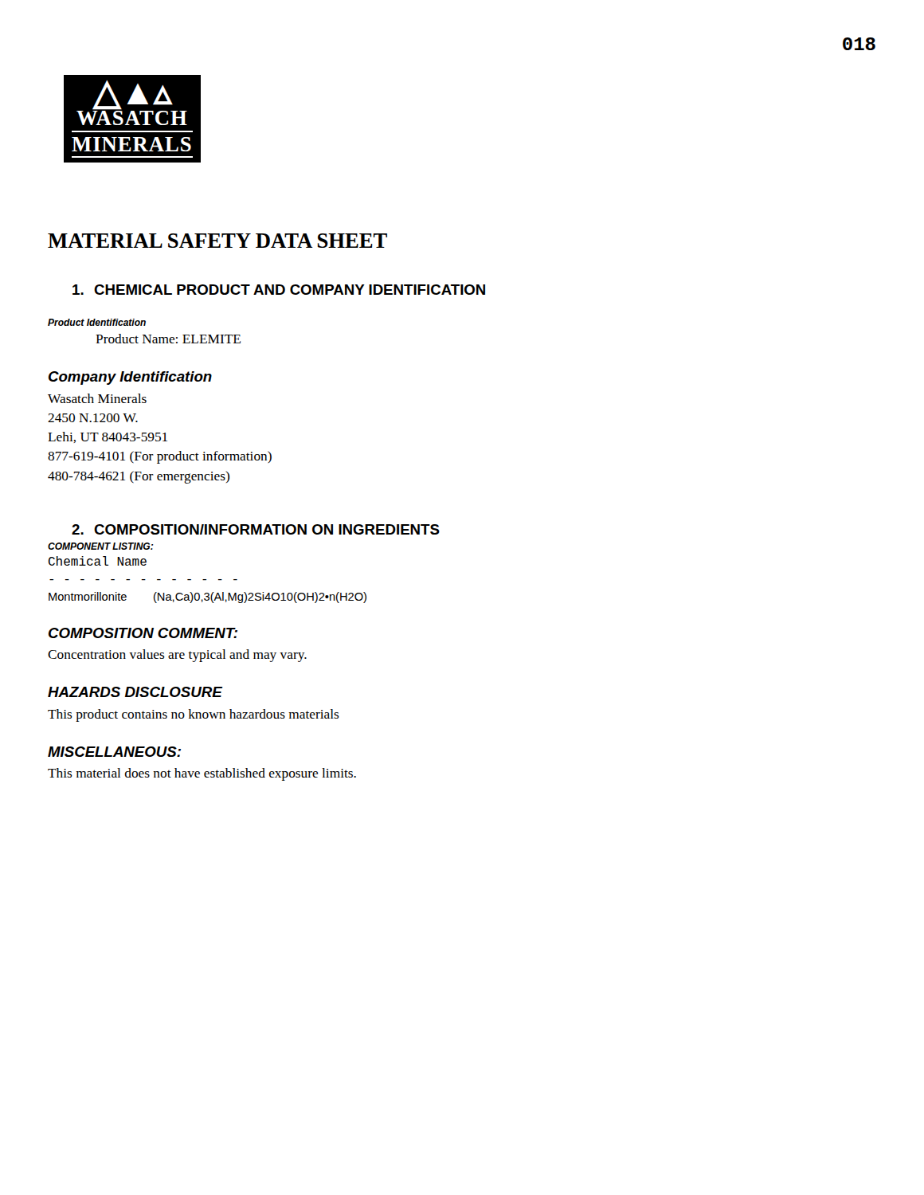018
△▲▵
WASATCH
MINERALS
MATERIAL SAFETY DATA SHEET
1. CHEMICAL PRODUCT AND COMPANY IDENTIFICATION
Product Identification
Product Name: ELEMITE
Company Identification
Wasatch Minerals
2450 N.1200 W.
Lehi, UT 84043-5951
877-619-4101 (For product information)
480-784-4621 (For emergencies)
2. COMPOSITION/INFORMATION ON INGREDIENTS
COMPONENT LISTING:
Chemical Name
- - - - - - - - - - - - -
Montmorillonite (Na,Ca)0,3(Al,Mg)2Si4O10(OH)2•n(H2O)
COMPOSITION COMMENT:
Concentration values are typical and may vary.
HAZARDS DISCLOSURE
This product contains no known hazardous materials
MISCELLANEOUS:
This material does not have established exposure limits.